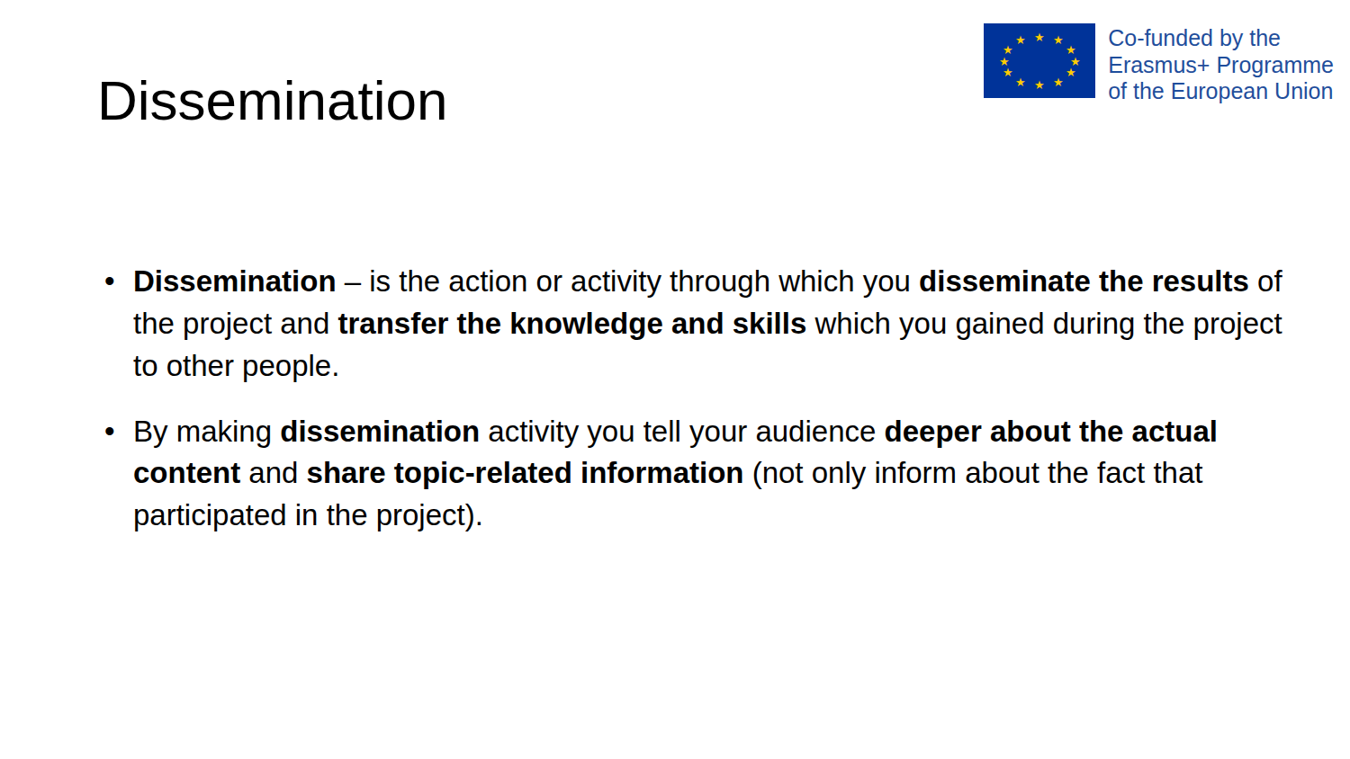★ ★ ★ ★ ★ ★ ★ ★ ★ ★ ★ ★
Co-funded by the
Erasmus+ Programme
of the European Union
Dissemination
Dissemination – is the action or activity through which you disseminate the results of the project and transfer the knowledge and skills which you gained during the project to other people.
By making dissemination activity you tell your audience deeper about the actual content and share topic-related information (not only inform about the fact that participated in the project).